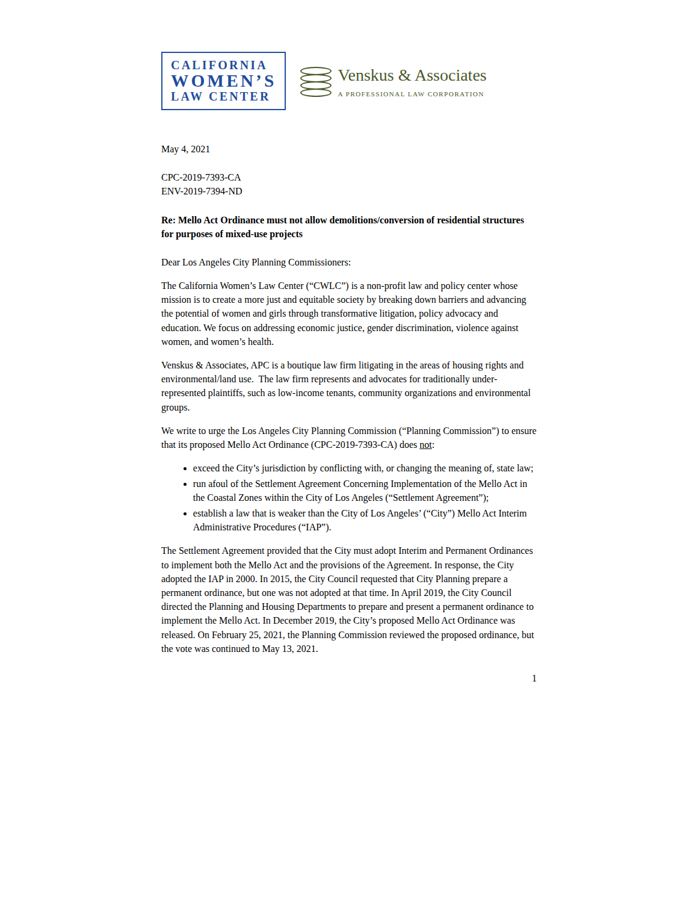CALIFORNIA
WOMEN’S
LAW CENTER
Venskus & Associates
A PROFESSIONAL LAW CORPORATION
May 4, 2021
CPC-2019-7393-CA
ENV-2019-7394-ND
Re: Mello Act Ordinance must not allow demolitions/conversion of residential structures for purposes of mixed-use projects
Dear Los Angeles City Planning Commissioners:
The California Women’s Law Center (“CWLC”) is a non-profit law and policy center whose mission is to create a more just and equitable society by breaking down barriers and advancing the potential of women and girls through transformative litigation, policy advocacy and education. We focus on addressing economic justice, gender discrimination, violence against women, and women’s health.
Venskus & Associates, APC is a boutique law firm litigating in the areas of housing rights and environmental/land use. The law firm represents and advocates for traditionally under-represented plaintiffs, such as low-income tenants, community organizations and environmental groups.
We write to urge the Los Angeles City Planning Commission (“Planning Commission”) to ensure that its proposed Mello Act Ordinance (CPC-2019-7393-CA) does not:
exceed the City’s jurisdiction by conflicting with, or changing the meaning of, state law;
run afoul of the Settlement Agreement Concerning Implementation of the Mello Act in the Coastal Zones within the City of Los Angeles (“Settlement Agreement”);
establish a law that is weaker than the City of Los Angeles’ (“City”) Mello Act Interim Administrative Procedures (“IAP”).
The Settlement Agreement provided that the City must adopt Interim and Permanent Ordinances to implement both the Mello Act and the provisions of the Agreement. In response, the City adopted the IAP in 2000. In 2015, the City Council requested that City Planning prepare a permanent ordinance, but one was not adopted at that time. In April 2019, the City Council directed the Planning and Housing Departments to prepare and present a permanent ordinance to implement the Mello Act. In December 2019, the City’s proposed Mello Act Ordinance was released. On February 25, 2021, the Planning Commission reviewed the proposed ordinance, but the vote was continued to May 13, 2021.
1